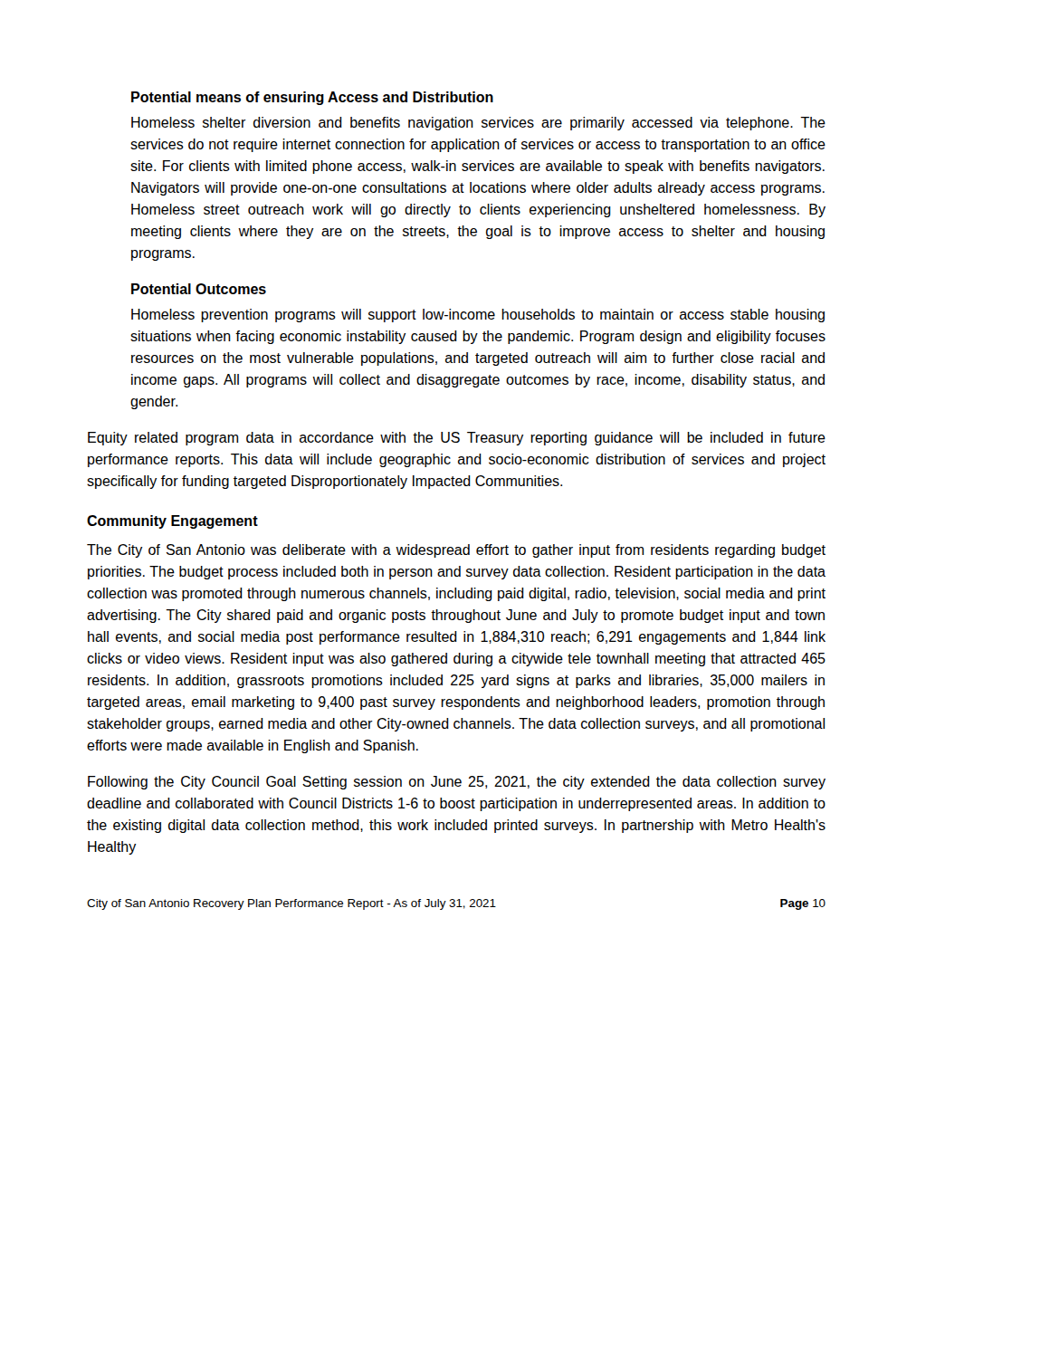Potential means of ensuring Access and Distribution
Homeless shelter diversion and benefits navigation services are primarily accessed via telephone. The services do not require internet connection for application of services or access to transportation to an office site. For clients with limited phone access, walk-in services are available to speak with benefits navigators. Navigators will provide one-on-one consultations at locations where older adults already access programs. Homeless street outreach work will go directly to clients experiencing unsheltered homelessness. By meeting clients where they are on the streets, the goal is to improve access to shelter and housing programs.
Potential Outcomes
Homeless prevention programs will support low-income households to maintain or access stable housing situations when facing economic instability caused by the pandemic. Program design and eligibility focuses resources on the most vulnerable populations, and targeted outreach will aim to further close racial and income gaps. All programs will collect and disaggregate outcomes by race, income, disability status, and gender.
Equity related program data in accordance with the US Treasury reporting guidance will be included in future performance reports. This data will include geographic and socio-economic distribution of services and project specifically for funding targeted Disproportionately Impacted Communities.
Community Engagement
The City of San Antonio was deliberate with a widespread effort to gather input from residents regarding budget priorities. The budget process included both in person and survey data collection. Resident participation in the data collection was promoted through numerous channels, including paid digital, radio, television, social media and print advertising. The City shared paid and organic posts throughout June and July to promote budget input and town hall events, and social media post performance resulted in 1,884,310 reach; 6,291 engagements and 1,844 link clicks or video views. Resident input was also gathered during a citywide tele townhall meeting that attracted 465 residents. In addition, grassroots promotions included 225 yard signs at parks and libraries, 35,000 mailers in targeted areas, email marketing to 9,400 past survey respondents and neighborhood leaders, promotion through stakeholder groups, earned media and other City-owned channels. The data collection surveys, and all promotional efforts were made available in English and Spanish.
Following the City Council Goal Setting session on June 25, 2021, the city extended the data collection survey deadline and collaborated with Council Districts 1-6 to boost participation in underrepresented areas. In addition to the existing digital data collection method, this work included printed surveys. In partnership with Metro Health's Healthy
City of San Antonio Recovery Plan Performance Report - As of July 31, 2021 Page 10